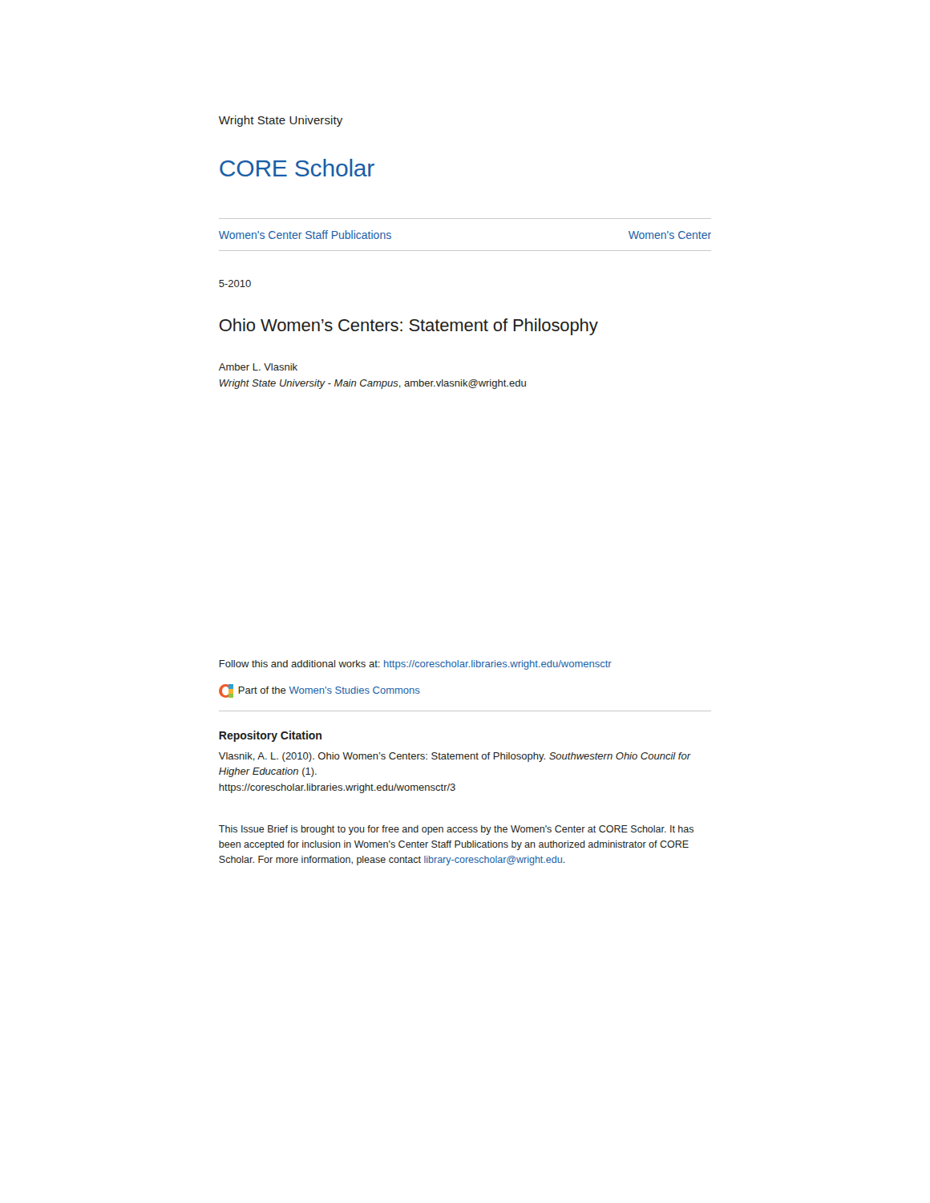Wright State University
CORE Scholar
Women's Center Staff Publications
Women's Center
5-2010
Ohio Women’s Centers: Statement of Philosophy
Amber L. Vlasnik
Wright State University - Main Campus, amber.vlasnik@wright.edu
Follow this and additional works at: https://corescholar.libraries.wright.edu/womensctr
Part of the Women's Studies Commons
Repository Citation
Vlasnik, A. L. (2010). Ohio Women’s Centers: Statement of Philosophy. Southwestern Ohio Council for Higher Education (1).
https://corescholar.libraries.wright.edu/womensctr/3
This Issue Brief is brought to you for free and open access by the Women's Center at CORE Scholar. It has been accepted for inclusion in Women's Center Staff Publications by an authorized administrator of CORE Scholar. For more information, please contact library-corescholar@wright.edu.